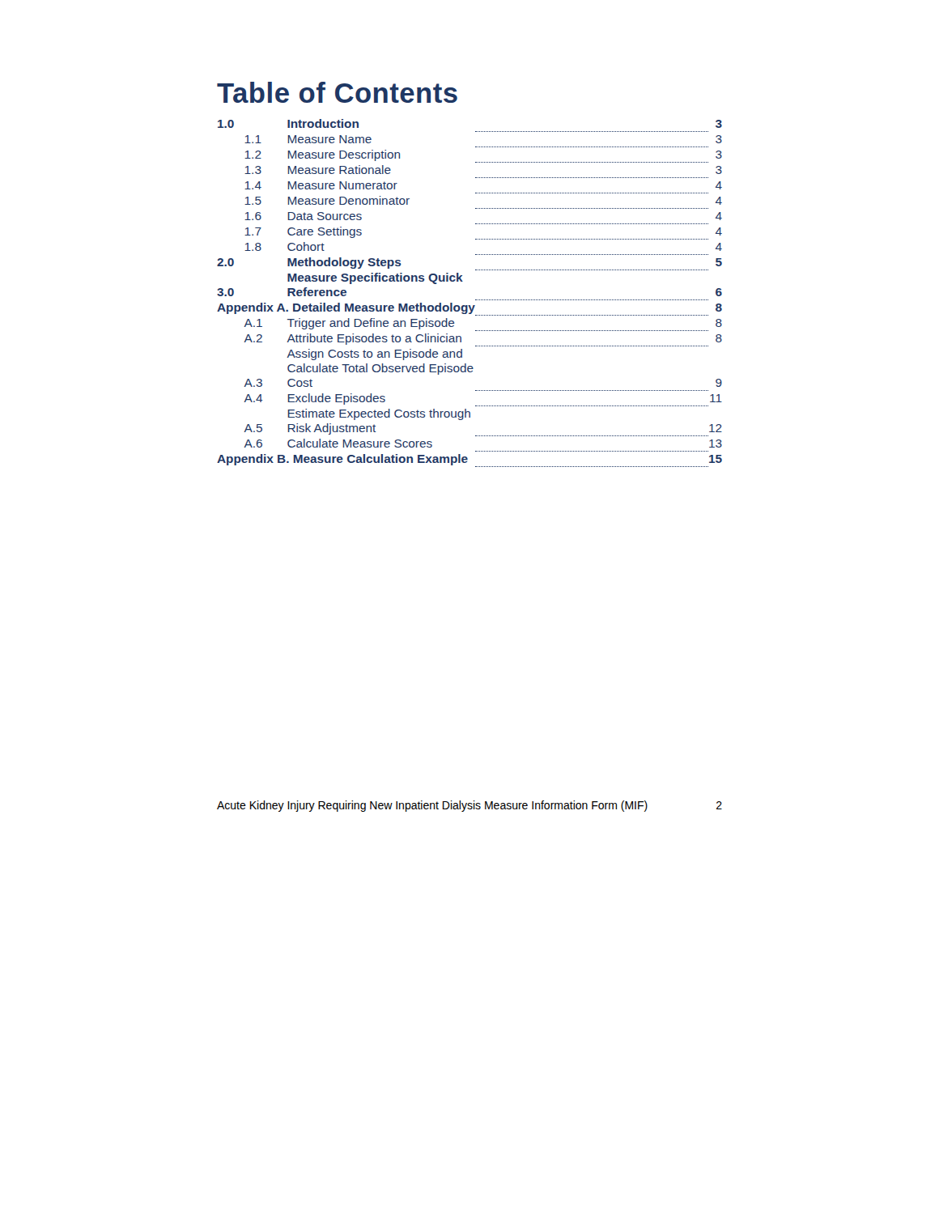Table of Contents
| 1.0 | Introduction | | 3 |
| 1.1 | Measure Name | | 3 |
| 1.2 | Measure Description | | 3 |
| 1.3 | Measure Rationale | | 3 |
| 1.4 | Measure Numerator | | 4 |
| 1.5 | Measure Denominator | | 4 |
| 1.6 | Data Sources | | 4 |
| 1.7 | Care Settings | | 4 |
| 1.8 | Cohort | | 4 |
| 2.0 | Methodology Steps | | 5 |
| 3.0 | Measure Specifications Quick Reference | | 6 |
| Appendix A. Detailed Measure Methodology | | 8 |
| A.1 | Trigger and Define an Episode | | 8 |
| A.2 | Attribute Episodes to a Clinician | | 8 |
| A.3 | Assign Costs to an Episode and Calculate Total Observed Episode Cost | | 9 |
| A.4 | Exclude Episodes | | 11 |
| A.5 | Estimate Expected Costs through Risk Adjustment | | 12 |
| A.6 | Calculate Measure Scores | | 13 |
| Appendix B. Measure Calculation Example | | 15 |
Acute Kidney Injury Requiring New Inpatient Dialysis Measure Information Form (MIF) 2